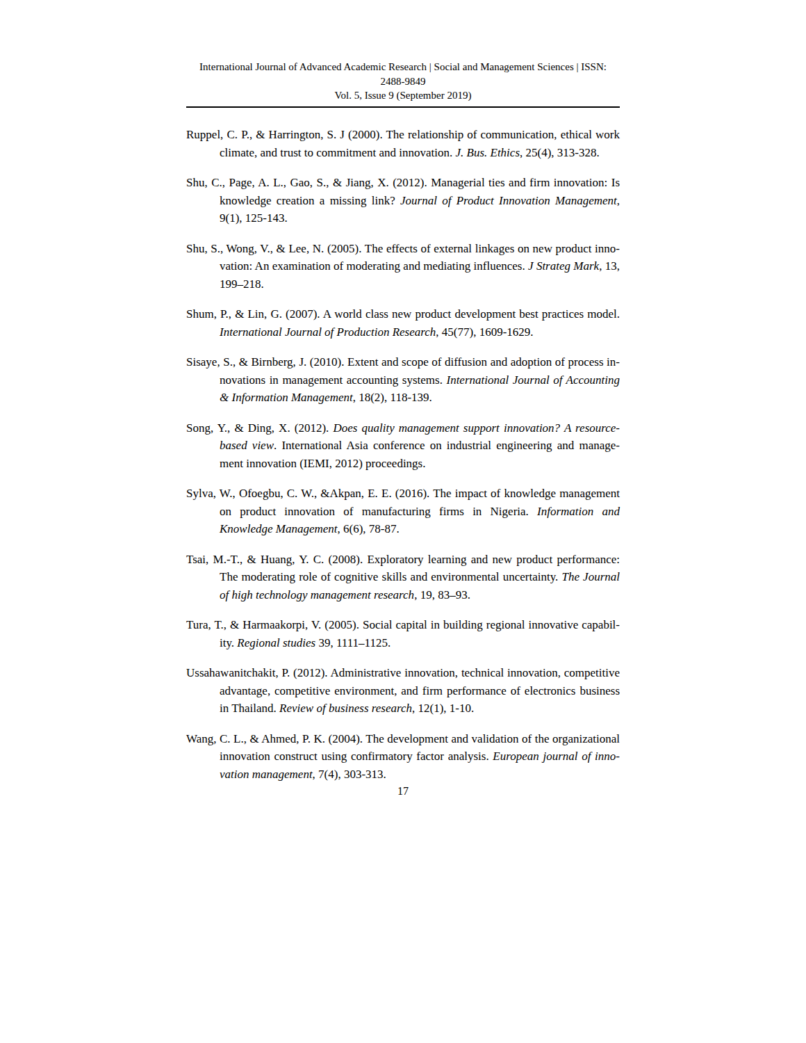International Journal of Advanced Academic Research | Social and Management Sciences | ISSN: 2488-9849 Vol. 5, Issue 9 (September 2019)
Ruppel, C. P., & Harrington, S. J (2000). The relationship of communication, ethical work climate, and trust to commitment and innovation. J. Bus. Ethics, 25(4), 313-328.
Shu, C., Page, A. L., Gao, S., & Jiang, X. (2012). Managerial ties and firm innovation: Is knowledge creation a missing link? Journal of Product Innovation Management, 9(1), 125-143.
Shu, S., Wong, V., & Lee, N. (2005). The effects of external linkages on new product innovation: An examination of moderating and mediating influences. J Strateg Mark, 13, 199–218.
Shum, P., & Lin, G. (2007). A world class new product development best practices model. International Journal of Production Research, 45(77), 1609-1629.
Sisaye, S., & Birnberg, J. (2010). Extent and scope of diffusion and adoption of process innovations in management accounting systems. International Journal of Accounting & Information Management, 18(2), 118-139.
Song, Y., & Ding, X. (2012). Does quality management support innovation? A resource-based view. International Asia conference on industrial engineering and management innovation (IEMI, 2012) proceedings.
Sylva, W., Ofoegbu, C. W., &Akpan, E. E. (2016). The impact of knowledge management on product innovation of manufacturing firms in Nigeria. Information and Knowledge Management, 6(6), 78-87.
Tsai, M.-T., & Huang, Y. C. (2008). Exploratory learning and new product performance: The moderating role of cognitive skills and environmental uncertainty. The Journal of high technology management research, 19, 83–93.
Tura, T., & Harmaakorpi, V. (2005). Social capital in building regional innovative capability. Regional studies 39, 1111–1125.
Ussahawanitchakit, P. (2012). Administrative innovation, technical innovation, competitive advantage, competitive environment, and firm performance of electronics business in Thailand. Review of business research, 12(1), 1-10.
Wang, C. L., & Ahmed, P. K. (2004). The development and validation of the organizational innovation construct using confirmatory factor analysis. European journal of innovation management, 7(4), 303-313.
17